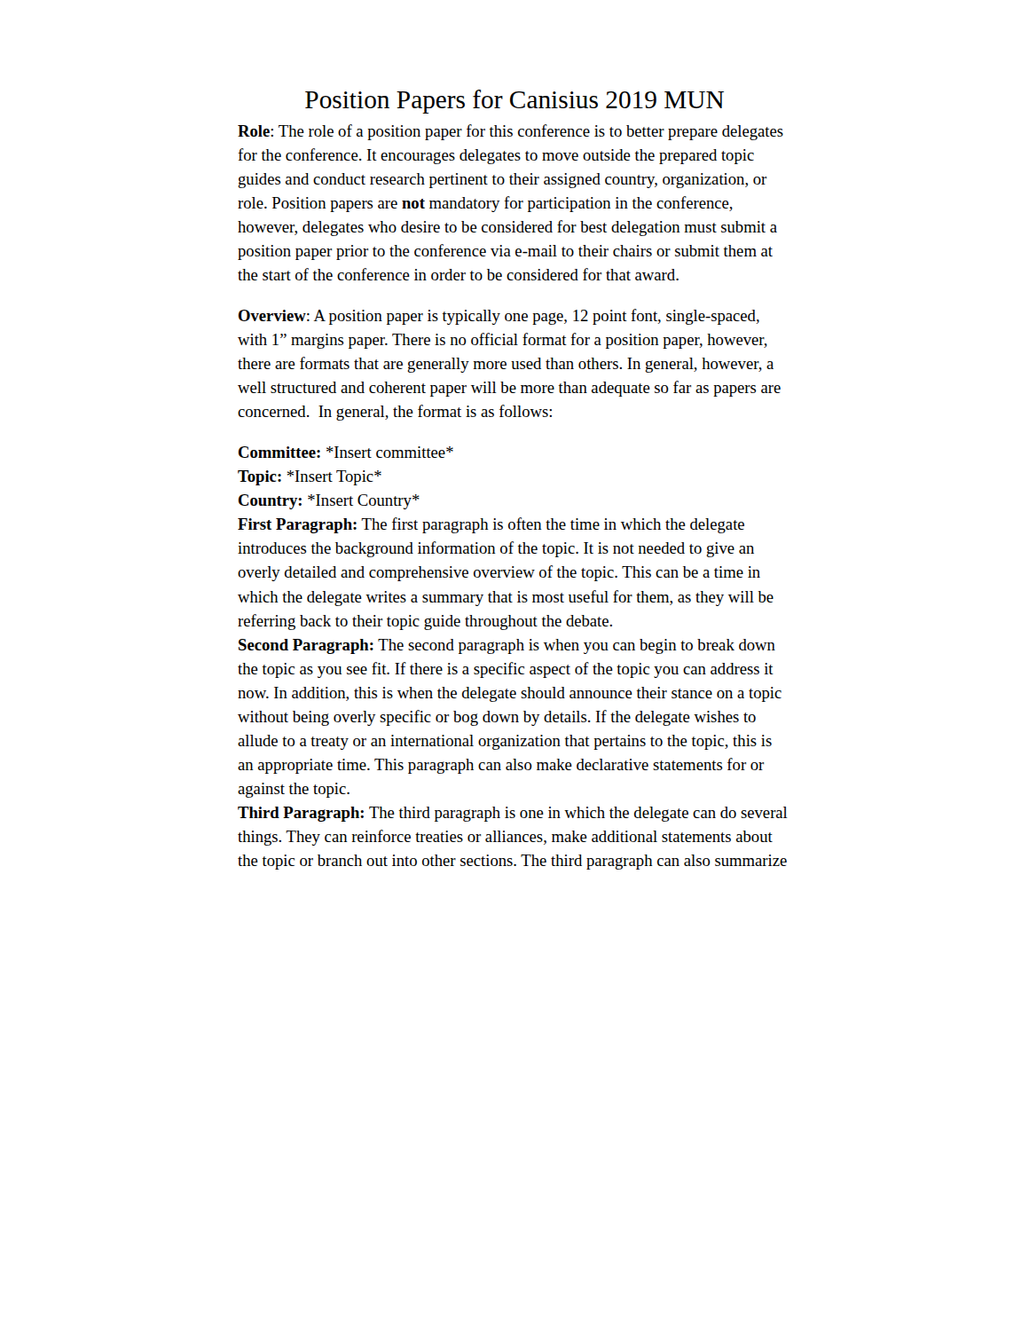Position Papers for Canisius 2019 MUN
Role: The role of a position paper for this conference is to better prepare delegates for the conference. It encourages delegates to move outside the prepared topic guides and conduct research pertinent to their assigned country, organization, or role. Position papers are not mandatory for participation in the conference, however, delegates who desire to be considered for best delegation must submit a position paper prior to the conference via e-mail to their chairs or submit them at the start of the conference in order to be considered for that award.
Overview: A position paper is typically one page, 12 point font, single-spaced, with 1” margins paper. There is no official format for a position paper, however, there are formats that are generally more used than others. In general, however, a well structured and coherent paper will be more than adequate so far as papers are concerned. In general, the format is as follows:
Committee: *Insert committee*
Topic: *Insert Topic*
Country: *Insert Country*
First Paragraph: The first paragraph is often the time in which the delegate introduces the background information of the topic. It is not needed to give an overly detailed and comprehensive overview of the topic. This can be a time in which the delegate writes a summary that is most useful for them, as they will be referring back to their topic guide throughout the debate.
Second Paragraph: The second paragraph is when you can begin to break down the topic as you see fit. If there is a specific aspect of the topic you can address it now. In addition, this is when the delegate should announce their stance on a topic without being overly specific or bog down by details. If the delegate wishes to allude to a treaty or an international organization that pertains to the topic, this is an appropriate time. This paragraph can also make declarative statements for or against the topic.
Third Paragraph: The third paragraph is one in which the delegate can do several things. They can reinforce treaties or alliances, make additional statements about the topic or branch out into other sections. The third paragraph can also summarize